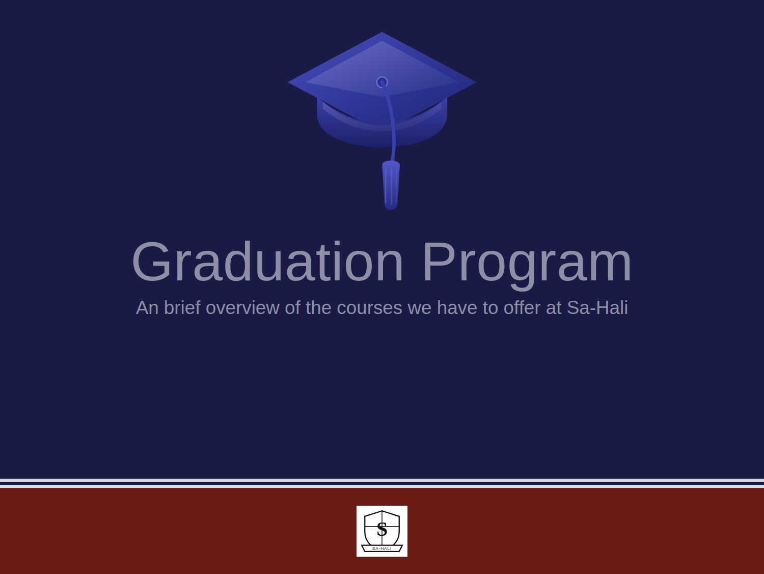Graduation Program
An brief overview of the courses we have to offer at Sa-Hali
S SA-HALI